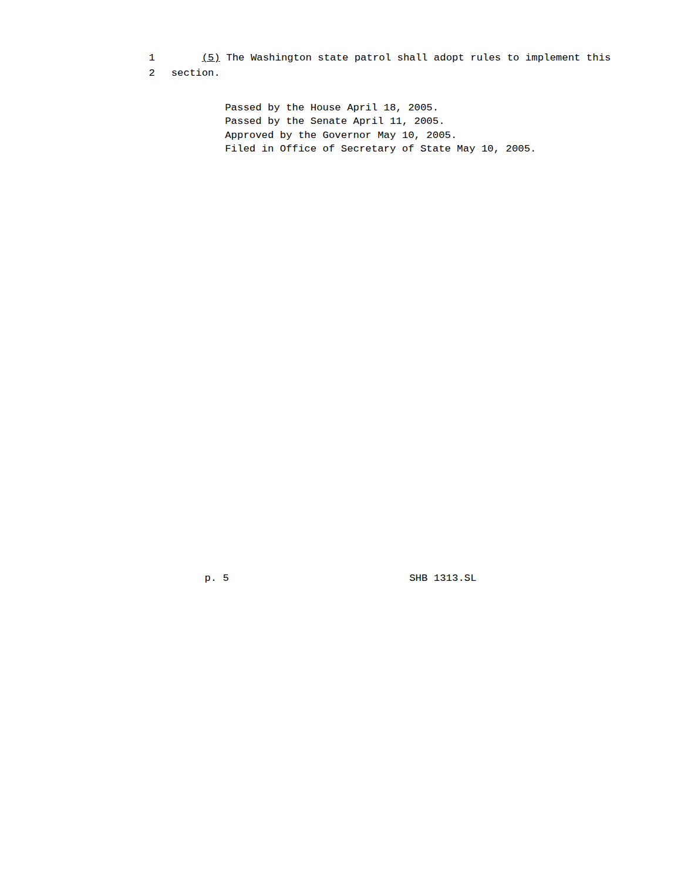1 (5) The Washington state patrol shall adopt rules to implement this
2 section.
Passed by the House April 18, 2005. Passed by the Senate April 11, 2005. Approved by the Governor May 10, 2005. Filed in Office of Secretary of State May 10, 2005.
p. 5 SHB 1313.SL